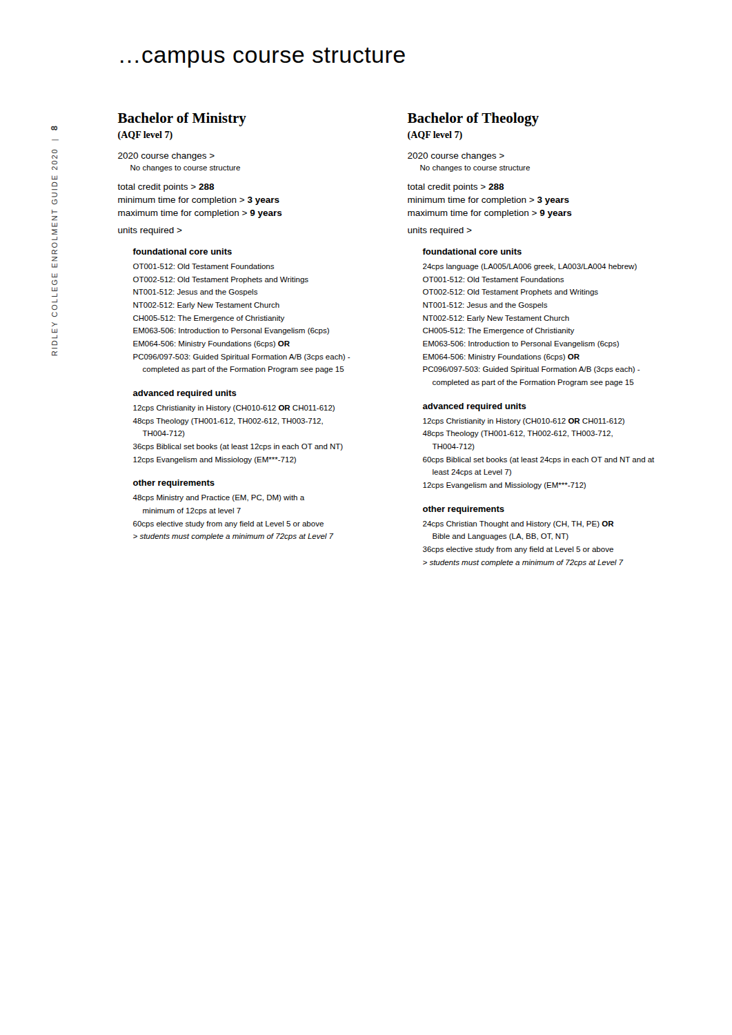RIDLEY COLLEGE ENROLMENT GUIDE 2020 | 8
…campus course structure
Bachelor of Ministry
(AQF level 7)
2020 course changes >
No changes to course structure
total credit points > 288
minimum time for completion > 3 years
maximum time for completion > 9 years
units required >
foundational core units
OT001-512: Old Testament Foundations
OT002-512: Old Testament Prophets and Writings
NT001-512: Jesus and the Gospels
NT002-512: Early New Testament Church
CH005-512: The Emergence of Christianity
EM063-506: Introduction to Personal Evangelism (6cps)
EM064-506: Ministry Foundations (6cps) OR
PC096/097-503: Guided Spiritual Formation A/B (3cps each) -
completed as part of the Formation Program see page 15
advanced required units
12cps Christianity in History (CH010-612 OR CH011-612)
48cps Theology (TH001-612, TH002-612, TH003-712,
TH004-712)
36cps Biblical set books (at least 12cps in each OT and NT)
12cps Evangelism and Missiology (EM***-712)
other requirements
48cps Ministry and Practice (EM, PC, DM) with a
minimum of 12cps at level 7
60cps elective study from any field at Level 5 or above
> students must complete a minimum of 72cps at Level 7
Bachelor of Theology
(AQF level 7)
2020 course changes >
No changes to course structure
total credit points > 288
minimum time for completion > 3 years
maximum time for completion > 9 years
units required >
foundational core units
24cps language (LA005/LA006 greek, LA003/LA004 hebrew)
OT001-512: Old Testament Foundations
OT002-512: Old Testament Prophets and Writings
NT001-512: Jesus and the Gospels
NT002-512: Early New Testament Church
CH005-512: The Emergence of Christianity
EM063-506: Introduction to Personal Evangelism (6cps)
EM064-506: Ministry Foundations (6cps) OR
PC096/097-503: Guided Spiritual Formation A/B (3cps each) -
completed as part of the Formation Program see page 15
advanced required units
12cps Christianity in History (CH010-612 OR CH011-612)
48cps Theology (TH001-612, TH002-612, TH003-712,
TH004-712)
60cps Biblical set books (at least 24cps in each OT and NT and at
least 24cps at Level 7)
12cps Evangelism and Missiology (EM***-712)
other requirements
24cps Christian Thought and History (CH, TH, PE) OR
Bible and Languages (LA, BB, OT, NT)
36cps elective study from any field at Level 5 or above
> students must complete a minimum of 72cps at Level 7